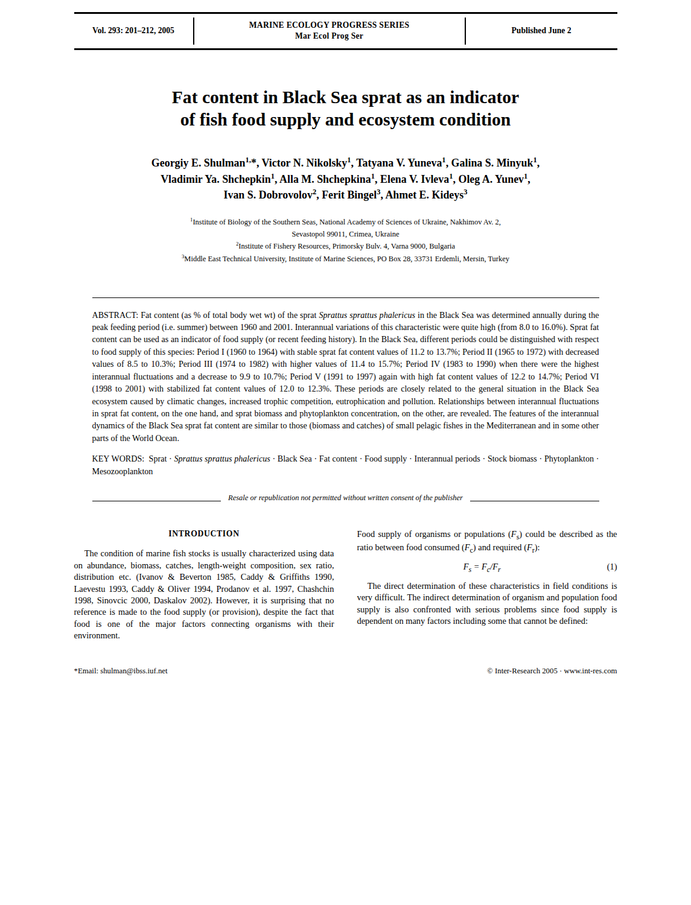| Vol. 293: 201–212, 2005 | MARINE ECOLOGY PROGRESS SERIES Mar Ecol Prog Ser | Published June 2 |
Fat content in Black Sea sprat as an indicator
of fish food supply and ecosystem condition
Georgiy E. Shulman1,*, Victor N. Nikolsky1, Tatyana V. Yuneva1, Galina S. Minyuk1,
Vladimir Ya. Shchepkin1, Alla M. Shchepkina1, Elena V. Ivleva1, Oleg A. Yunev1,
Ivan S. Dobrovolov2, Ferit Bingel3, Ahmet E. Kideys3
1Institute of Biology of the Southern Seas, National Academy of Sciences of Ukraine, Nakhimov Av. 2,
Sevastopol 99011, Crimea, Ukraine
2Institute of Fishery Resources, Primorsky Bulv. 4, Varna 9000, Bulgaria
3Middle East Technical University, Institute of Marine Sciences, PO Box 28, 33731 Erdemli, Mersin, Turkey
ABSTRACT: Fat content (as % of total body wet wt) of the sprat Sprattus sprattus phalericus in the Black Sea was determined annually during the peak feeding period (i.e. summer) between 1960 and 2001. Interannual variations of this characteristic were quite high (from 8.0 to 16.0%). Sprat fat content can be used as an indicator of food supply (or recent feeding history). In the Black Sea, different periods could be distinguished with respect to food supply of this species: Period I (1960 to 1964) with stable sprat fat content values of 11.2 to 13.7%; Period II (1965 to 1972) with decreased values of 8.5 to 10.3%; Period III (1974 to 1982) with higher values of 11.4 to 15.7%; Period IV (1983 to 1990) when there were the highest interannual fluctuations and a decrease to 9.9 to 10.7%; Period V (1991 to 1997) again with high fat content values of 12.2 to 14.7%; Period VI (1998 to 2001) with stabilized fat content values of 12.0 to 12.3%. These periods are closely related to the general situation in the Black Sea ecosystem caused by climatic changes, increased trophic competition, eutrophication and pollution. Relationships between interannual fluctuations in sprat fat content, on the one hand, and sprat biomass and phytoplankton concentration, on the other, are revealed. The features of the interannual dynamics of the Black Sea sprat fat content are similar to those (biomass and catches) of small pelagic fishes in the Mediterranean and in some other parts of the World Ocean.
KEY WORDS: Sprat · Sprattus sprattus phalericus · Black Sea · Fat content · Food supply · Interannual periods · Stock biomass · Phytoplankton · Mesozooplankton
Resale or republication not permitted without written consent of the publisher
Introduction
The condition of marine fish stocks is usually characterized using data on abundance, biomass, catches, length-weight composition, sex ratio, distribution etc. (Ivanov & Beverton 1985, Caddy & Griffiths 1990, Laevestu 1993, Caddy & Oliver 1994, Prodanov et al. 1997, Chashchin 1998, Sinovcic 2000, Daskalov 2002). However, it is surprising that no reference is made to the food supply (or provision), despite the fact that food is one of the major factors connecting organisms with their environment.
Food supply of organisms or populations (Fs) could be described as the ratio between food consumed (Fc) and required (Fr):
Fs = Fc/Fr (1)
The direct determination of these characteristics in field conditions is very difficult. The indirect determination of organism and population food supply is also confronted with serious problems since food supply is dependent on many factors including some that cannot be defined:
*Email: shulman@ibss.iuf.net
© Inter-Research 2005 · www.int-res.com